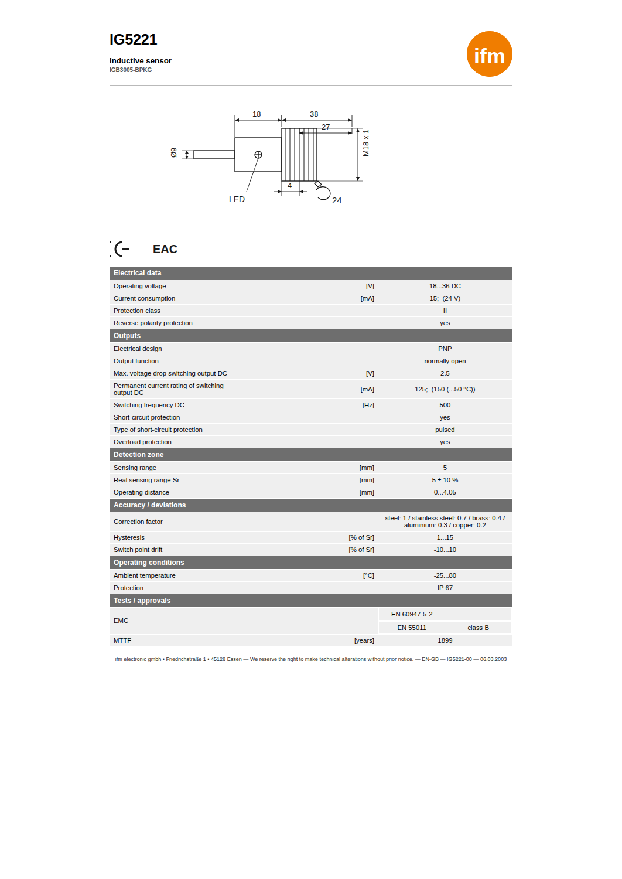IG5221
Inductive sensor
IGB3005-BPKG
ifm
Ø9 18 38 27 M18 x 1 LED 4 24
EAC
| Electrical data |
| --- |
| Operating voltage | [V] | 18...36 DC |
| Current consumption | [mA] | 15; (24 V) |
| Protection class | | II |
| Reverse polarity protection | | yes |
| Outputs |
| Electrical design | | PNP |
| Output function | | normally open |
| Max. voltage drop switching output DC | [V] | 2.5 |
| Permanent current rating of switching output DC | [mA] | 125; (150 (...50 °C)) |
| Switching frequency DC | [Hz] | 500 |
| Short-circuit protection | | yes |
| Type of short-circuit protection | | pulsed |
| Overload protection | | yes |
| Detection zone |
| Sensing range | [mm] | 5 |
| Real sensing range Sr | [mm] | 5 ± 10 % |
| Operating distance | [mm] | 0...4.05 |
| Accuracy / deviations |
| Correction factor | | steel: 1 / stainless steel: 0.7 / brass: 0.4 / aluminium: 0.3 / copper: 0.2 |
| Hysteresis | [% of Sr] | 1...15 |
| Switch point drift | [% of Sr] | -10...10 |
| Operating conditions |
| Ambient temperature | [°C] | -25...80 |
| Protection | | IP 67 |
| Tests / approvals |
| EMC | | / EN 60947-5-2 / / |
| / EN 55011 / class B / |
| MTTF | [years] | 1899 |
ifm electronic gmbh • Friedrichstraße 1 • 45128 Essen — We reserve the right to make technical alterations without prior notice. — EN-GB — IG5221-00 — 06.03.2003